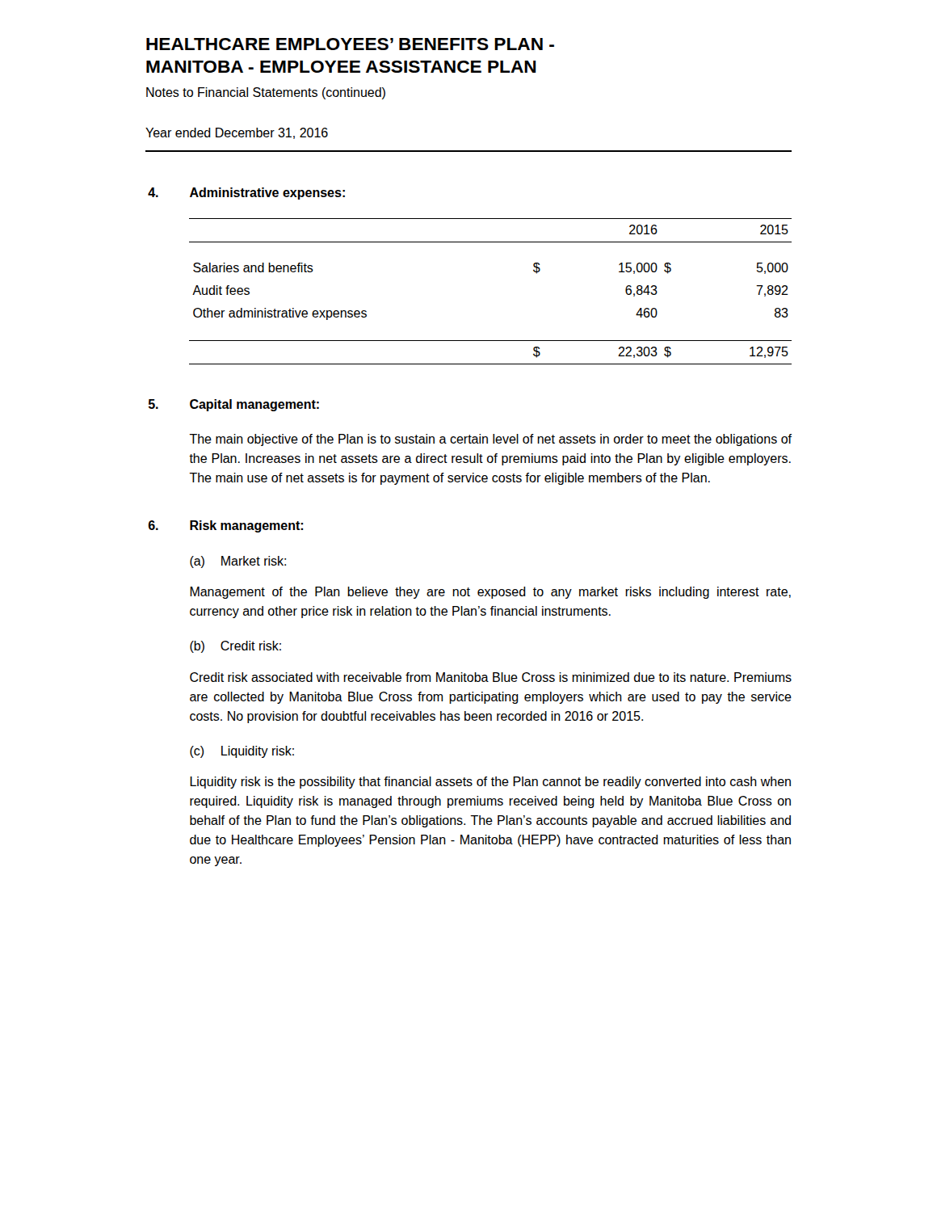HEALTHCARE EMPLOYEES’ BENEFITS PLAN -
MANITOBA - EMPLOYEE ASSISTANCE PLAN
Notes to Financial Statements (continued)
Year ended December 31, 2016
4. Administrative expenses:
| | 2016 | 2015 |
| --- | --- | --- |
| Salaries and benefits | $ | 15,000 | $ | 5,000 |
| Audit fees | | 6,843 | | 7,892 |
| Other administrative expenses | | 460 | | 83 |
| | $ | 22,303 | $ | 12,975 |
5. Capital management:
The main objective of the Plan is to sustain a certain level of net assets in order to meet the obligations of the Plan. Increases in net assets are a direct result of premiums paid into the Plan by eligible employers. The main use of net assets is for payment of service costs for eligible members of the Plan.
6. Risk management:
(a) Market risk:
Management of the Plan believe they are not exposed to any market risks including interest rate, currency and other price risk in relation to the Plan’s financial instruments.
(b) Credit risk:
Credit risk associated with receivable from Manitoba Blue Cross is minimized due to its nature. Premiums are collected by Manitoba Blue Cross from participating employers which are used to pay the service costs. No provision for doubtful receivables has been recorded in 2016 or 2015.
(c) Liquidity risk:
Liquidity risk is the possibility that financial assets of the Plan cannot be readily converted into cash when required. Liquidity risk is managed through premiums received being held by Manitoba Blue Cross on behalf of the Plan to fund the Plan’s obligations. The Plan’s accounts payable and accrued liabilities and due to Healthcare Employees’ Pension Plan - Manitoba (HEPP) have contracted maturities of less than one year.